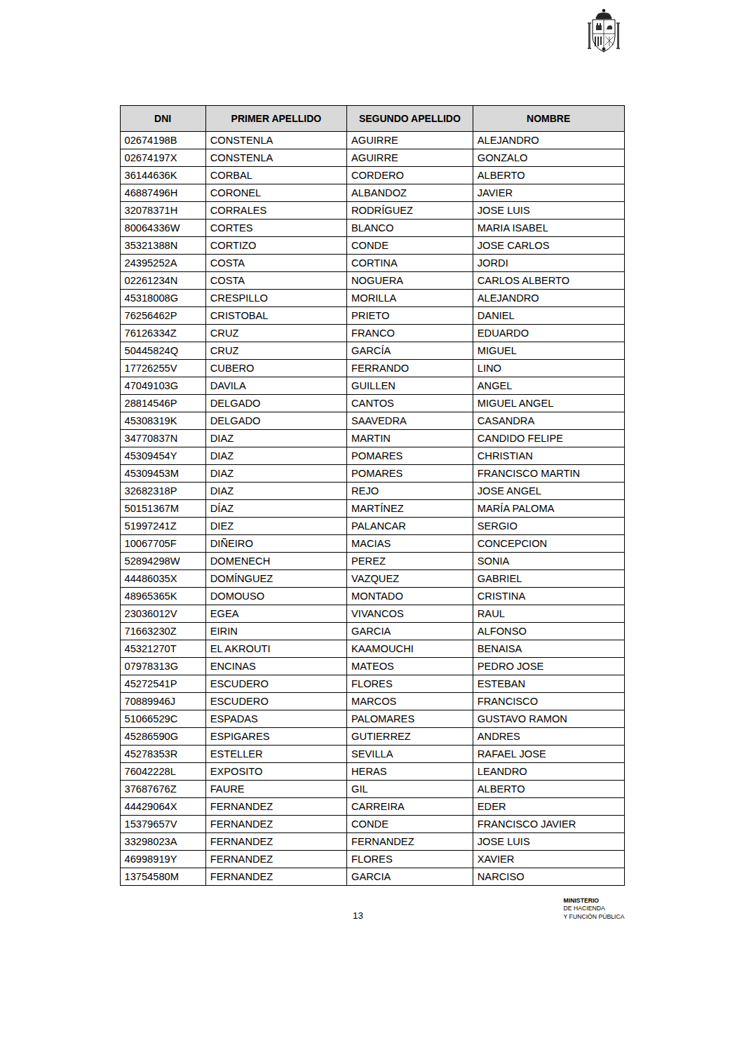| DNI | PRIMER APELLIDO | SEGUNDO APELLIDO | NOMBRE |
| --- | --- | --- | --- |
| 02674198B | CONSTENLA | AGUIRRE | ALEJANDRO |
| 02674197X | CONSTENLA | AGUIRRE | GONZALO |
| 36144636K | CORBAL | CORDERO | ALBERTO |
| 46887496H | CORONEL | ALBANDOZ | JAVIER |
| 32078371H | CORRALES | RODRÍGUEZ | JOSE LUIS |
| 80064336W | CORTES | BLANCO | MARIA ISABEL |
| 35321388N | CORTIZO | CONDE | JOSE CARLOS |
| 24395252A | COSTA | CORTINA | JORDI |
| 02261234N | COSTA | NOGUERA | CARLOS ALBERTO |
| 45318008G | CRESPILLO | MORILLA | ALEJANDRO |
| 76256462P | CRISTOBAL | PRIETO | DANIEL |
| 76126334Z | CRUZ | FRANCO | EDUARDO |
| 50445824Q | CRUZ | GARCÍA | MIGUEL |
| 17726255V | CUBERO | FERRANDO | LINO |
| 47049103G | DAVILA | GUILLEN | ANGEL |
| 28814546P | DELGADO | CANTOS | MIGUEL ANGEL |
| 45308319K | DELGADO | SAAVEDRA | CASANDRA |
| 34770837N | DIAZ | MARTIN | CANDIDO FELIPE |
| 45309454Y | DIAZ | POMARES | CHRISTIAN |
| 45309453M | DIAZ | POMARES | FRANCISCO MARTIN |
| 32682318P | DIAZ | REJO | JOSE ANGEL |
| 50151367M | DÍAZ | MARTÍNEZ | MARÍA PALOMA |
| 51997241Z | DIEZ | PALANCAR | SERGIO |
| 10067705F | DIÑEIRO | MACIAS | CONCEPCION |
| 52894298W | DOMENECH | PEREZ | SONIA |
| 44486035X | DOMÍNGUEZ | VAZQUEZ | GABRIEL |
| 48965365K | DOMOUSO | MONTADO | CRISTINA |
| 23036012V | EGEA | VIVANCOS | RAUL |
| 71663230Z | EIRIN | GARCIA | ALFONSO |
| 45321270T | EL AKROUTI | KAAMOUCHI | BENAISA |
| 07978313G | ENCINAS | MATEOS | PEDRO JOSE |
| 45272541P | ESCUDERO | FLORES | ESTEBAN |
| 70889946J | ESCUDERO | MARCOS | FRANCISCO |
| 51066529C | ESPADAS | PALOMARES | GUSTAVO RAMON |
| 45286590G | ESPIGARES | GUTIERREZ | ANDRES |
| 45278353R | ESTELLER | SEVILLA | RAFAEL JOSE |
| 76042228L | EXPOSITO | HERAS | LEANDRO |
| 37687676Z | FAURE | GIL | ALBERTO |
| 44429064X | FERNANDEZ | CARREIRA | EDER |
| 15379657V | FERNANDEZ | CONDE | FRANCISCO JAVIER |
| 33298023A | FERNANDEZ | FERNANDEZ | JOSE LUIS |
| 46998919Y | FERNANDEZ | FLORES | XAVIER |
| 13754580M | FERNANDEZ | GARCIA | NARCISO |
13
MINISTERIO
DE HACIENDA
Y FUNCIÓN PÚBLICA